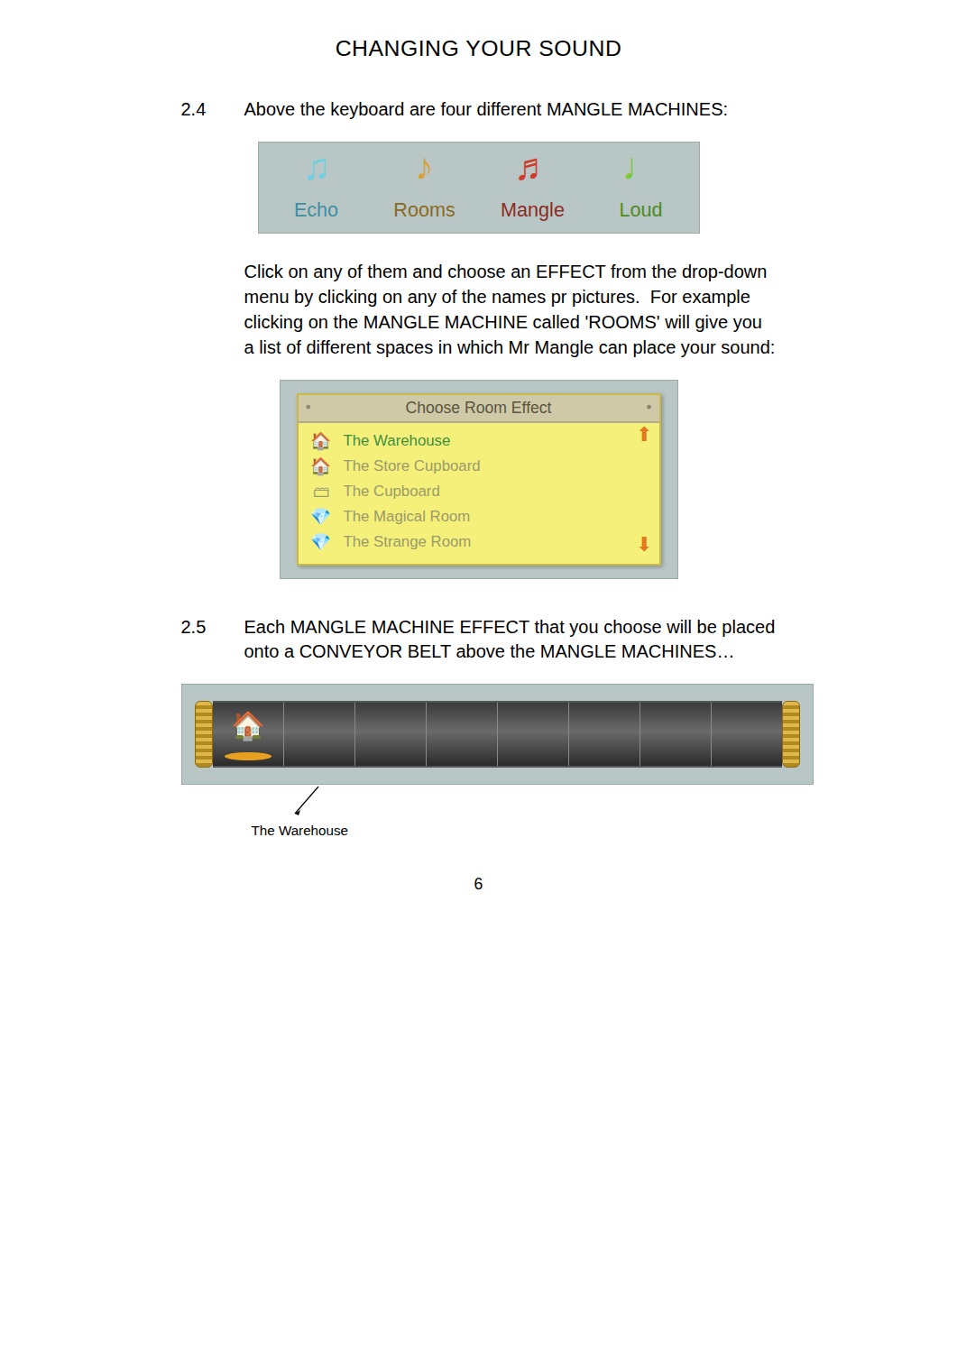CHANGING YOUR SOUND
2.4
Above the keyboard are four different MANGLE MACHINES:
♫ Echo
♪ Rooms
♬ Mangle
♩ Loud
Click on any of them and choose an EFFECT from the drop-down menu by clicking on any of the names pr pictures. For example clicking on the MANGLE MACHINE called 'ROOMS' will give you a list of different spaces in which Mr Mangle can place your sound:
Choose Room Effect
⬆ ⬇
🏠The Warehouse
🏠The Store Cupboard
🗃The Cupboard
💎The Magical Room
💎The Strange Room
2.5
Each MANGLE MACHINE EFFECT that you choose will be placed onto a CONVEYOR BELT above the MANGLE MACHINES…
🏠
The Warehouse
6